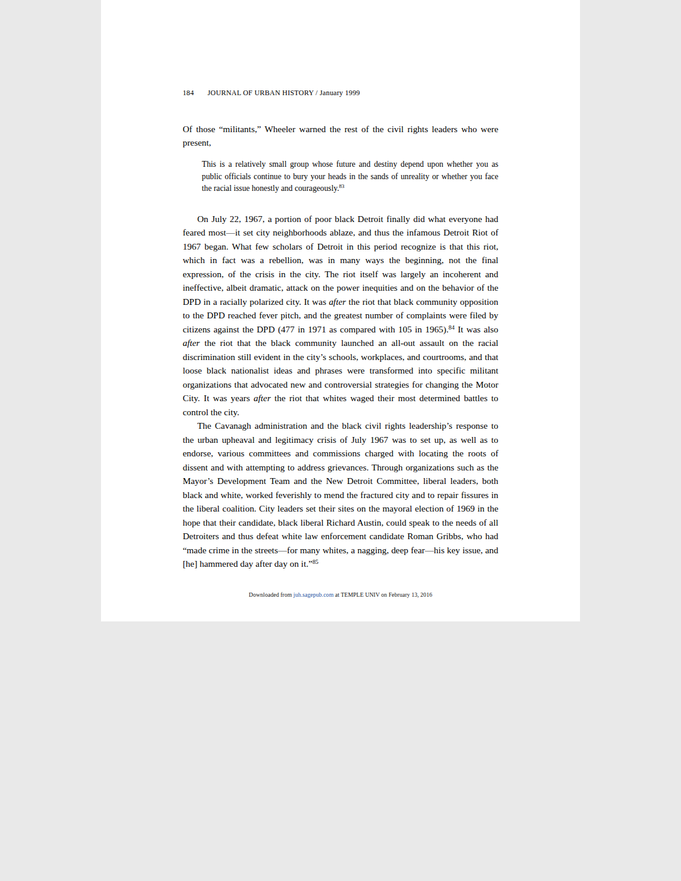184 JOURNAL OF URBAN HISTORY / January 1999
Of those “militants,” Wheeler warned the rest of the civil rights leaders who were present,
This is a relatively small group whose future and destiny depend upon whether you as public officials continue to bury your heads in the sands of unreality or whether you face the racial issue honestly and courageously.83
On July 22, 1967, a portion of poor black Detroit finally did what everyone had feared most—it set city neighborhoods ablaze, and thus the infamous Detroit Riot of 1967 began. What few scholars of Detroit in this period recognize is that this riot, which in fact was a rebellion, was in many ways the beginning, not the final expression, of the crisis in the city. The riot itself was largely an incoherent and ineffective, albeit dramatic, attack on the power inequities and on the behavior of the DPD in a racially polarized city. It was after the riot that black community opposition to the DPD reached fever pitch, and the greatest number of complaints were filed by citizens against the DPD (477 in 1971 as compared with 105 in 1965).84 It was also after the riot that the black community launched an all-out assault on the racial discrimination still evident in the city’s schools, workplaces, and courtrooms, and that loose black nationalist ideas and phrases were transformed into specific militant organizations that advocated new and controversial strategies for changing the Motor City. It was years after the riot that whites waged their most determined battles to control the city.
The Cavanagh administration and the black civil rights leadership’s response to the urban upheaval and legitimacy crisis of July 1967 was to set up, as well as to endorse, various committees and commissions charged with locating the roots of dissent and with attempting to address grievances. Through organizations such as the Mayor’s Development Team and the New Detroit Committee, liberal leaders, both black and white, worked feverishly to mend the fractured city and to repair fissures in the liberal coalition. City leaders set their sites on the mayoral election of 1969 in the hope that their candidate, black liberal Richard Austin, could speak to the needs of all Detroiters and thus defeat white law enforcement candidate Roman Gribbs, who had “made crime in the streets—for many whites, a nagging, deep fear—his key issue, and [he] hammered day after day on it.”85
Downloaded from juh.sagepub.com at TEMPLE UNIV on February 13, 2016